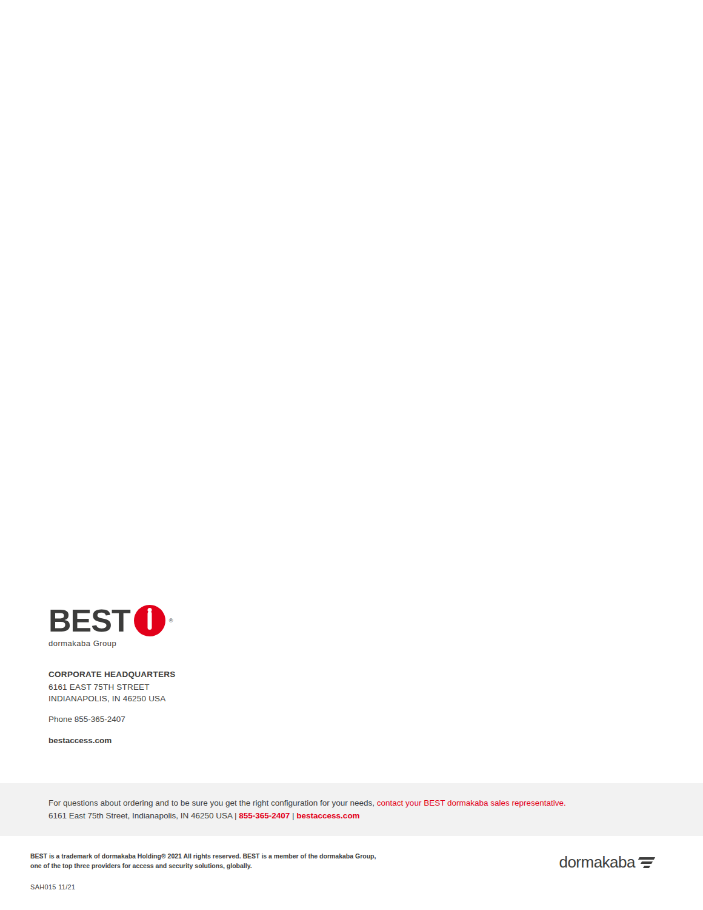BEST ®
dormakaba Group
CORPORATE HEADQUARTERS
6161 EAST 75TH STREET
INDIANAPOLIS, IN 46250 USA
Phone 855-365-2407
bestaccess.com
For questions about ordering and to be sure you get the right configuration for your needs, contact your BEST dormakaba sales representative.
6161 East 75th Street, Indianapolis, IN 46250 USA | 855-365-2407 | bestaccess.com
BEST is a trademark of dormakaba Holding® 2021 All rights reserved. BEST is a member of the dormakaba Group,
one of the top three providers for access and security solutions, globally.
SAH015 11/21
dormakaba